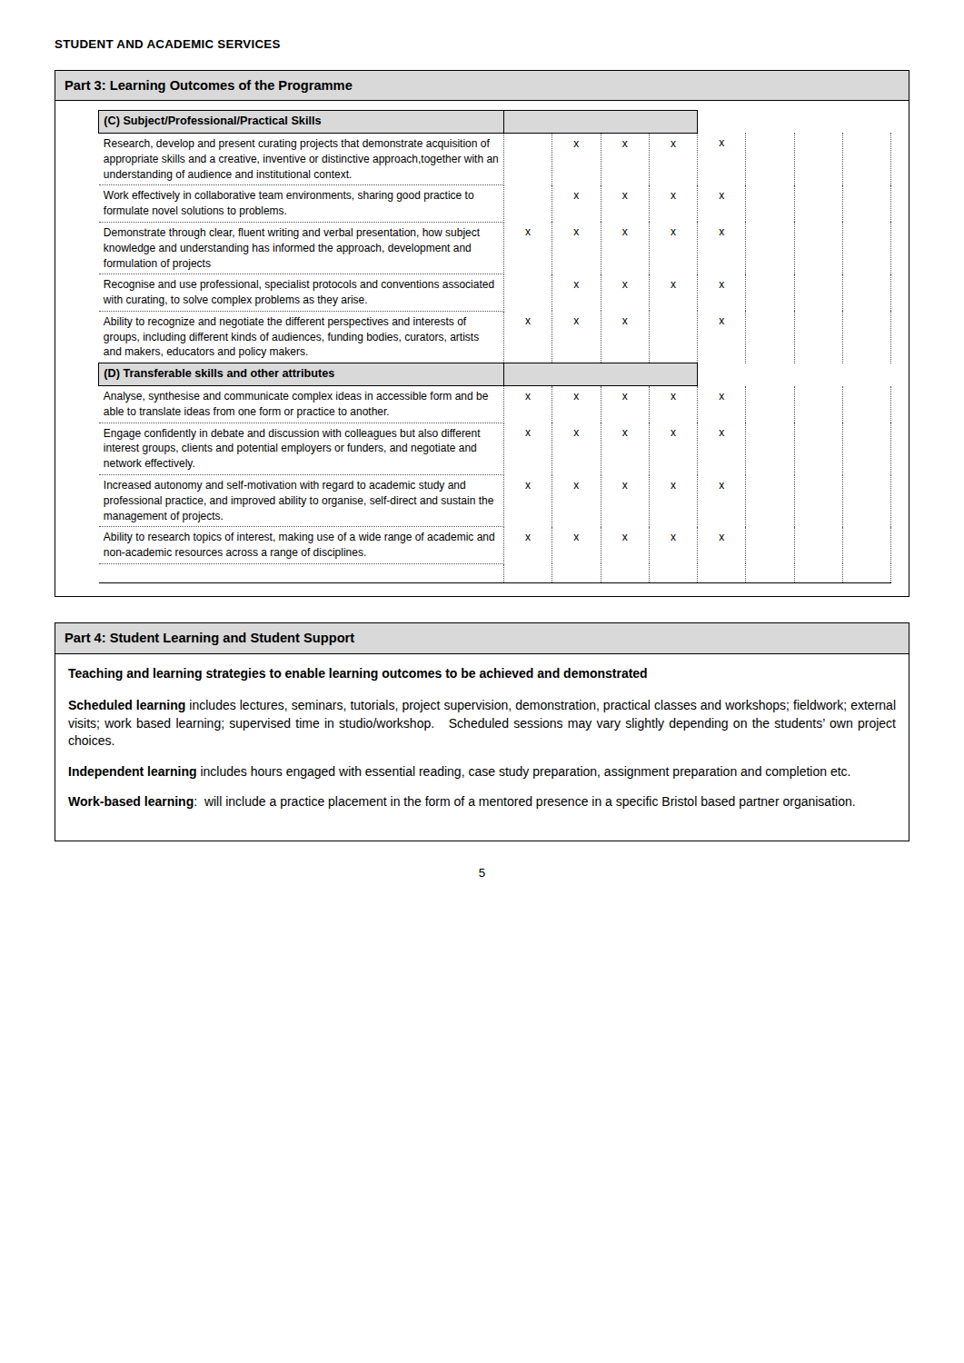STUDENT AND ACADEMIC SERVICES
Part 3: Learning Outcomes of the Programme
| | (C) Subject/Professional/Practical Skills | | |
| | Research, develop and present curating projects that demonstrate acquisition of appropriate skills and a creative, inventive or distinctive approach,together with an understanding of audience and institutional context. | | x | x | x | x | | | |
| | Work effectively in collaborative team environments, sharing good practice to formulate novel solutions to problems. | | x | x | x | x | | | |
| | Demonstrate through clear, fluent writing and verbal presentation, how subject knowledge and understanding has informed the approach, development and formulation of projects | x | x | x | x | x | | | |
| | Recognise and use professional, specialist protocols and conventions associated with curating, to solve complex problems as they arise. | | x | x | x | x | | | |
| | Ability to recognize and negotiate the different perspectives and interests of groups, including different kinds of audiences, funding bodies, curators, artists and makers, educators and policy makers. | x | x | x | | x | | | |
| | (D) Transferable skills and other attributes | | |
| | Analyse, synthesise and communicate complex ideas in accessible form and be able to translate ideas from one form or practice to another. | x | x | x | x | x | | | |
| | Engage confidently in debate and discussion with colleagues but also different interest groups, clients and potential employers or funders, and negotiate and network effectively. | x | x | x | x | x | | | |
| | Increased autonomy and self-motivation with regard to academic study and professional practice, and improved ability to organise, self-direct and sustain the management of projects. | x | x | x | x | x | | | |
| | Ability to research topics of interest, making use of a wide range of academic and non-academic resources across a range of disciplines. | x | x | x | x | x | | | |
Part 4: Student Learning and Student Support
Teaching and learning strategies to enable learning outcomes to be achieved and demonstrated
Scheduled learning includes lectures, seminars, tutorials, project supervision, demonstration, practical classes and workshops; fieldwork; external visits; work based learning; supervised time in studio/workshop. Scheduled sessions may vary slightly depending on the students’ own project choices.
Independent learning includes hours engaged with essential reading, case study preparation, assignment preparation and completion etc.
Work-based learning: will include a practice placement in the form of a mentored presence in a specific Bristol based partner organisation.
5